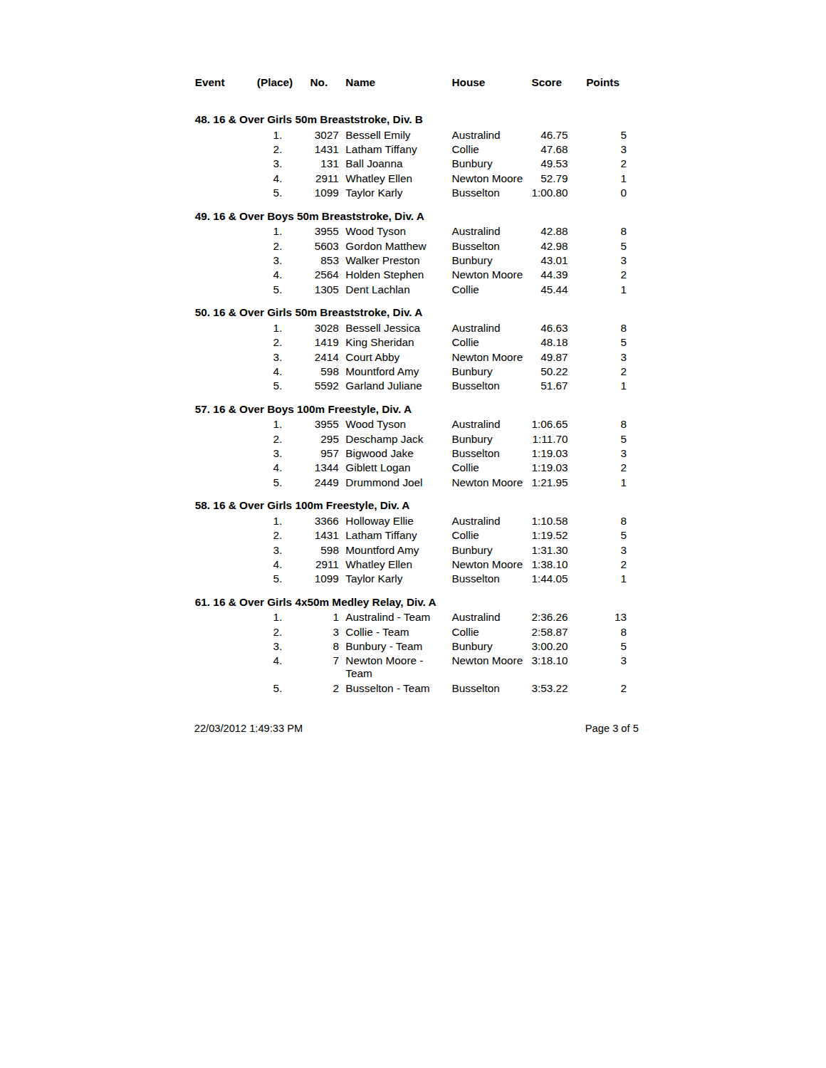| Event | (Place) | No. | Name | House | Score | Points |
| --- | --- | --- | --- | --- | --- | --- |
| 48. 16 & Over Girls 50m Breaststroke, Div. B |
| | 1. | 3027 | Bessell Emily | Australind | 46.75 | 5 |
| | 2. | 1431 | Latham Tiffany | Collie | 47.68 | 3 |
| | 3. | 131 | Ball Joanna | Bunbury | 49.53 | 2 |
| | 4. | 2911 | Whatley Ellen | Newton Moore | 52.79 | 1 |
| | 5. | 1099 | Taylor Karly | Busselton | 1:00.80 | 0 |
| 49. 16 & Over Boys 50m Breaststroke, Div. A |
| | 1. | 3955 | Wood Tyson | Australind | 42.88 | 8 |
| | 2. | 5603 | Gordon Matthew | Busselton | 42.98 | 5 |
| | 3. | 853 | Walker Preston | Bunbury | 43.01 | 3 |
| | 4. | 2564 | Holden Stephen | Newton Moore | 44.39 | 2 |
| | 5. | 1305 | Dent Lachlan | Collie | 45.44 | 1 |
| 50. 16 & Over Girls 50m Breaststroke, Div. A |
| | 1. | 3028 | Bessell Jessica | Australind | 46.63 | 8 |
| | 2. | 1419 | King Sheridan | Collie | 48.18 | 5 |
| | 3. | 2414 | Court Abby | Newton Moore | 49.87 | 3 |
| | 4. | 598 | Mountford Amy | Bunbury | 50.22 | 2 |
| | 5. | 5592 | Garland Juliane | Busselton | 51.67 | 1 |
| 57. 16 & Over Boys 100m Freestyle, Div. A |
| | 1. | 3955 | Wood Tyson | Australind | 1:06.65 | 8 |
| | 2. | 295 | Deschamp Jack | Bunbury | 1:11.70 | 5 |
| | 3. | 957 | Bigwood Jake | Busselton | 1:19.03 | 3 |
| | 4. | 1344 | Giblett Logan | Collie | 1:19.03 | 2 |
| | 5. | 2449 | Drummond Joel | Newton Moore | 1:21.95 | 1 |
| 58. 16 & Over Girls 100m Freestyle, Div. A |
| | 1. | 3366 | Holloway Ellie | Australind | 1:10.58 | 8 |
| | 2. | 1431 | Latham Tiffany | Collie | 1:19.52 | 5 |
| | 3. | 598 | Mountford Amy | Bunbury | 1:31.30 | 3 |
| | 4. | 2911 | Whatley Ellen | Newton Moore | 1:38.10 | 2 |
| | 5. | 1099 | Taylor Karly | Busselton | 1:44.05 | 1 |
| 61. 16 & Over Girls 4x50m Medley Relay, Div. A |
| | 1. | 1 | Australind - Team | Australind | 2:36.26 | 13 |
| | 2. | 3 | Collie - Team | Collie | 2:58.87 | 8 |
| | 3. | 8 | Bunbury - Team | Bunbury | 3:00.20 | 5 |
| | 4. | 7 | Newton Moore - Team | Newton Moore | 3:18.10 | 3 |
| | 5. | 2 | Busselton - Team | Busselton | 3:53.22 | 2 |
22/03/2012 1:49:33 PM Page 3 of 5